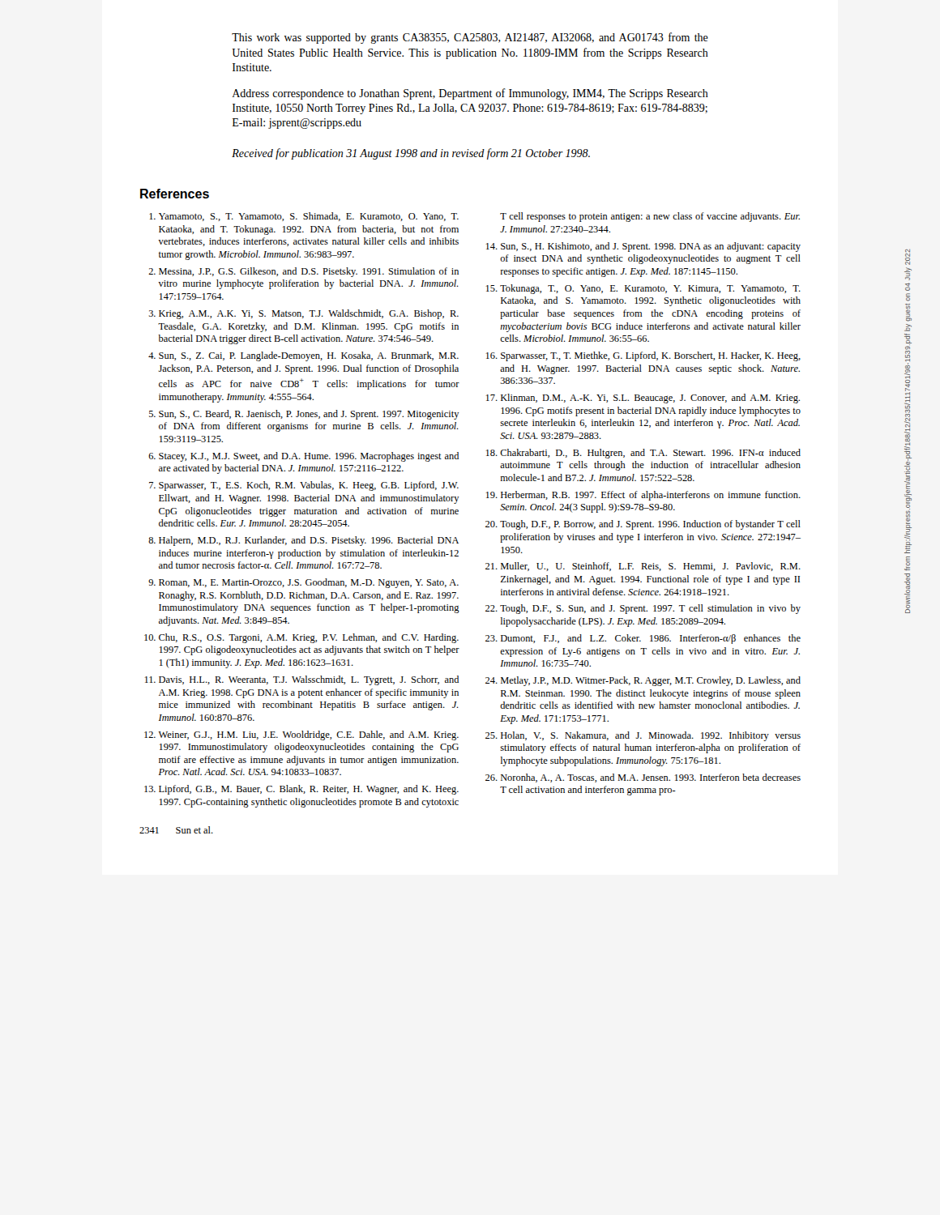Downloaded from http://rupress.org/jem/article-pdf/188/12/2335/1117401/98-1539.pdf by guest on 04 July 2022
This work was supported by grants CA38355, CA25803, AI21487, AI32068, and AG01743 from the United States Public Health Service. This is publication No. 11809-IMM from the Scripps Research Institute.
Address correspondence to Jonathan Sprent, Department of Immunology, IMM4, The Scripps Research Institute, 10550 North Torrey Pines Rd., La Jolla, CA 92037. Phone: 619-784-8619; Fax: 619-784-8839; E-mail: jsprent@scripps.edu
Received for publication 31 August 1998 and in revised form 21 October 1998.
References
Yamamoto, S., T. Yamamoto, S. Shimada, E. Kuramoto, O. Yano, T. Kataoka, and T. Tokunaga. 1992. DNA from bacteria, but not from vertebrates, induces interferons, activates natural killer cells and inhibits tumor growth. Microbiol. Immunol. 36:983–997.
Messina, J.P., G.S. Gilkeson, and D.S. Pisetsky. 1991. Stimulation of in vitro murine lymphocyte proliferation by bacterial DNA. J. Immunol. 147:1759–1764.
Krieg, A.M., A.K. Yi, S. Matson, T.J. Waldschmidt, G.A. Bishop, R. Teasdale, G.A. Koretzky, and D.M. Klinman. 1995. CpG motifs in bacterial DNA trigger direct B-cell activation. Nature. 374:546–549.
Sun, S., Z. Cai, P. Langlade-Demoyen, H. Kosaka, A. Brunmark, M.R. Jackson, P.A. Peterson, and J. Sprent. 1996. Dual function of Drosophila cells as APC for naive CD8+ T cells: implications for tumor immunotherapy. Immunity. 4:555–564.
Sun, S., C. Beard, R. Jaenisch, P. Jones, and J. Sprent. 1997. Mitogenicity of DNA from different organisms for murine B cells. J. Immunol. 159:3119–3125.
Stacey, K.J., M.J. Sweet, and D.A. Hume. 1996. Macrophages ingest and are activated by bacterial DNA. J. Immunol. 157:2116–2122.
Sparwasser, T., E.S. Koch, R.M. Vabulas, K. Heeg, G.B. Lipford, J.W. Ellwart, and H. Wagner. 1998. Bacterial DNA and immunostimulatory CpG oligonucleotides trigger maturation and activation of murine dendritic cells. Eur. J. Immunol. 28:2045–2054.
Halpern, M.D., R.J. Kurlander, and D.S. Pisetsky. 1996. Bacterial DNA induces murine interferon-γ production by stimulation of interleukin-12 and tumor necrosis factor-α. Cell. Immunol. 167:72–78.
Roman, M., E. Martin-Orozco, J.S. Goodman, M.-D. Nguyen, Y. Sato, A. Ronaghy, R.S. Kornbluth, D.D. Richman, D.A. Carson, and E. Raz. 1997. Immunostimulatory DNA sequences function as T helper-1-promoting adjuvants. Nat. Med. 3:849–854.
Chu, R.S., O.S. Targoni, A.M. Krieg, P.V. Lehman, and C.V. Harding. 1997. CpG oligodeoxynucleotides act as adjuvants that switch on T helper 1 (Th1) immunity. J. Exp. Med. 186:1623–1631.
Davis, H.L., R. Weeranta, T.J. Walsschmidt, L. Tygrett, J. Schorr, and A.M. Krieg. 1998. CpG DNA is a potent enhancer of specific immunity in mice immunized with recombinant Hepatitis B surface antigen. J. Immunol. 160:870–876.
Weiner, G.J., H.M. Liu, J.E. Wooldridge, C.E. Dahle, and A.M. Krieg. 1997. Immunostimulatory oligodeoxynucleotides containing the CpG motif are effective as immune adjuvants in tumor antigen immunization. Proc. Natl. Acad. Sci. USA. 94:10833–10837.
Lipford, G.B., M. Bauer, C. Blank, R. Reiter, H. Wagner, and K. Heeg. 1997. CpG-containing synthetic oligonucleotides promote B and cytotoxic T cell responses to protein antigen: a new class of vaccine adjuvants. Eur. J. Immunol. 27:2340–2344.
Sun, S., H. Kishimoto, and J. Sprent. 1998. DNA as an adjuvant: capacity of insect DNA and synthetic oligodeoxynucleotides to augment T cell responses to specific antigen. J. Exp. Med. 187:1145–1150.
Tokunaga, T., O. Yano, E. Kuramoto, Y. Kimura, T. Yamamoto, T. Kataoka, and S. Yamamoto. 1992. Synthetic oligonucleotides with particular base sequences from the cDNA encoding proteins of mycobacterium bovis BCG induce interferons and activate natural killer cells. Microbiol. Immunol. 36:55–66.
Sparwasser, T., T. Miethke, G. Lipford, K. Borschert, H. Hacker, K. Heeg, and H. Wagner. 1997. Bacterial DNA causes septic shock. Nature. 386:336–337.
Klinman, D.M., A.-K. Yi, S.L. Beaucage, J. Conover, and A.M. Krieg. 1996. CpG motifs present in bacterial DNA rapidly induce lymphocytes to secrete interleukin 6, interleukin 12, and interferon γ. Proc. Natl. Acad. Sci. USA. 93:2879–2883.
Chakrabarti, D., B. Hultgren, and T.A. Stewart. 1996. IFN-α induced autoimmune T cells through the induction of intracellular adhesion molecule-1 and B7.2. J. Immunol. 157:522–528.
Herberman, R.B. 1997. Effect of alpha-interferons on immune function. Semin. Oncol. 24(3 Suppl. 9):S9-78–S9-80.
Tough, D.F., P. Borrow, and J. Sprent. 1996. Induction of bystander T cell proliferation by viruses and type I interferon in vivo. Science. 272:1947–1950.
Muller, U., U. Steinhoff, L.F. Reis, S. Hemmi, J. Pavlovic, R.M. Zinkernagel, and M. Aguet. 1994. Functional role of type I and type II interferons in antiviral defense. Science. 264:1918–1921.
Tough, D.F., S. Sun, and J. Sprent. 1997. T cell stimulation in vivo by lipopolysaccharide (LPS). J. Exp. Med. 185:2089–2094.
Dumont, F.J., and L.Z. Coker. 1986. Interferon-α/β enhances the expression of Ly-6 antigens on T cells in vivo and in vitro. Eur. J. Immunol. 16:735–740.
Metlay, J.P., M.D. Witmer-Pack, R. Agger, M.T. Crowley, D. Lawless, and R.M. Steinman. 1990. The distinct leukocyte integrins of mouse spleen dendritic cells as identified with new hamster monoclonal antibodies. J. Exp. Med. 171:1753–1771.
Holan, V., S. Nakamura, and J. Minowada. 1992. Inhibitory versus stimulatory effects of natural human interferon-alpha on proliferation of lymphocyte subpopulations. Immunology. 75:176–181.
Noronha, A., A. Toscas, and M.A. Jensen. 1993. Interferon beta decreases T cell activation and interferon gamma pro-
2341 Sun et al.